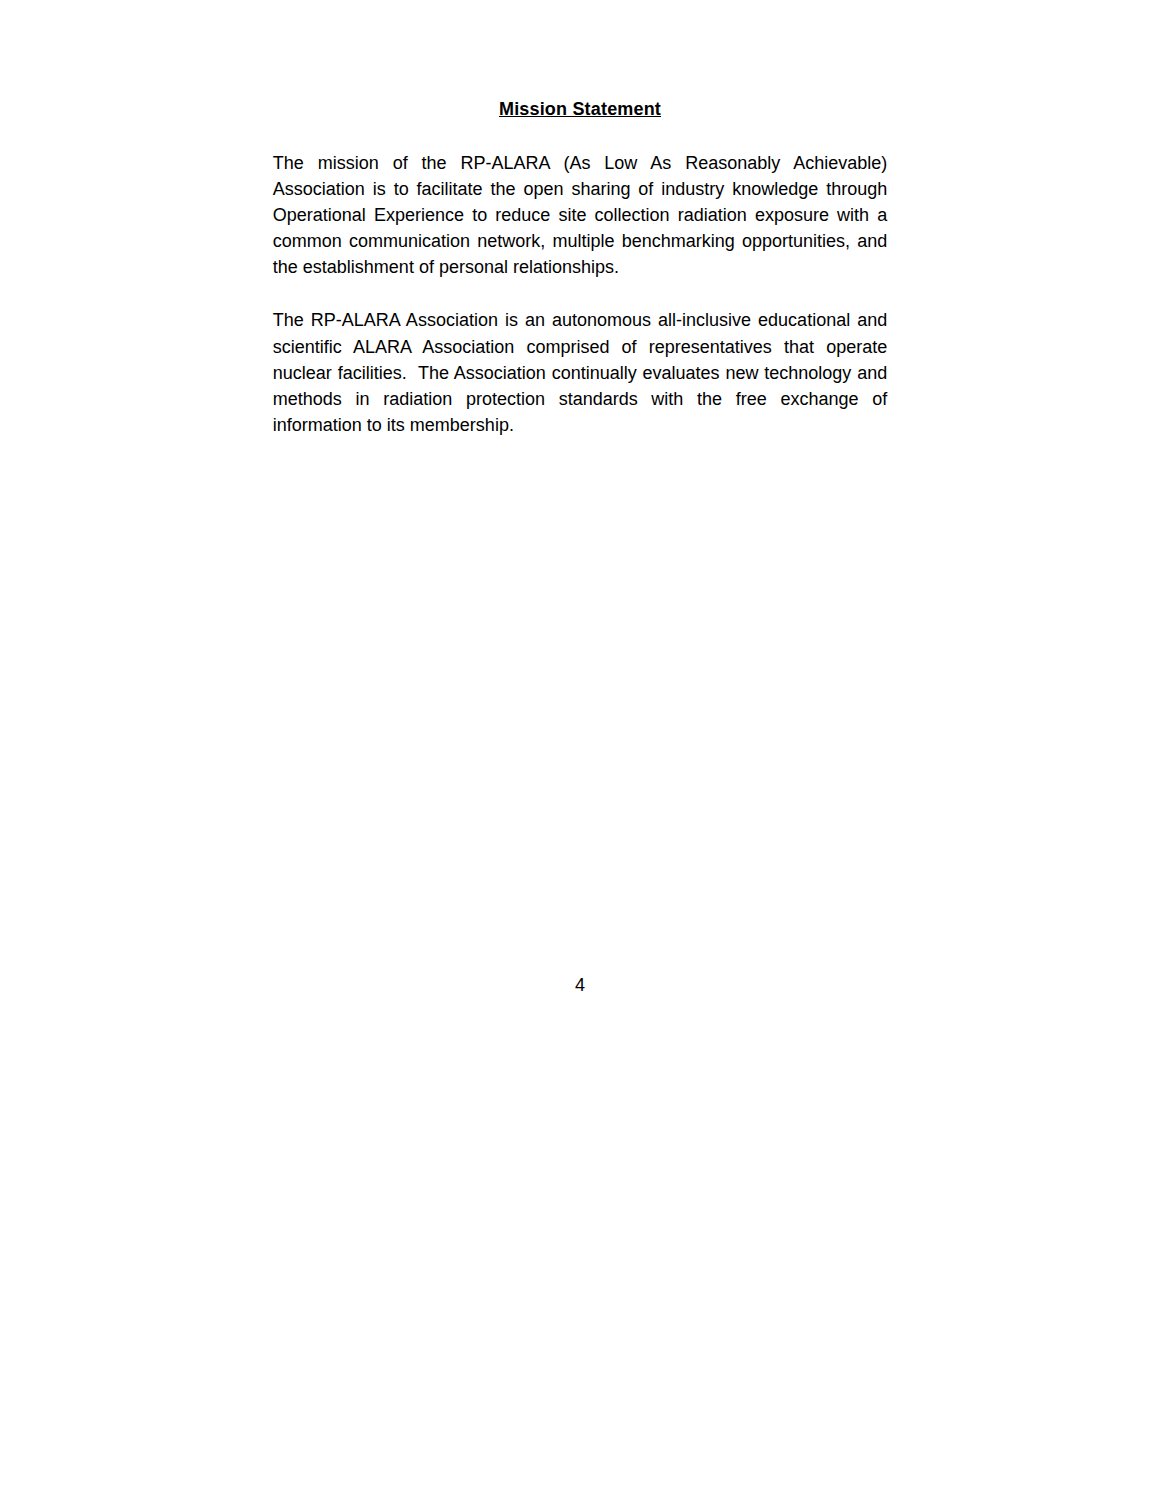Mission Statement
The mission of the RP-ALARA (As Low As Reasonably Achievable) Association is to facilitate the open sharing of industry knowledge through Operational Experience to reduce site collection radiation exposure with a common communication network, multiple benchmarking opportunities, and the establishment of personal relationships.
The RP-ALARA Association is an autonomous all-inclusive educational and scientific ALARA Association comprised of representatives that operate nuclear facilities. The Association continually evaluates new technology and methods in radiation protection standards with the free exchange of information to its membership.
4